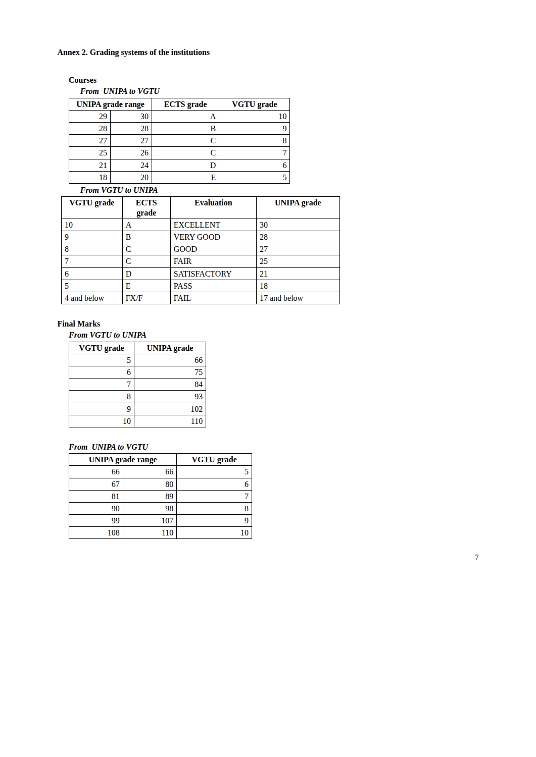Annex 2. Grading systems of the institutions
Courses
From UNIPA to VGTU
| UNIPA grade range | ECTS grade | VGTU grade |
| --- | --- | --- |
| 29 | 30 | A | 10 |
| 28 | 28 | B | 9 |
| 27 | 27 | C | 8 |
| 25 | 26 | C | 7 |
| 21 | 24 | D | 6 |
| 18 | 20 | E | 5 |
From VGTU to UNIPA
| VGTU grade | ECTS grade | Evaluation | UNIPA grade |
| --- | --- | --- | --- |
| 10 | A | EXCELLENT | 30 |
| 9 | B | VERY GOOD | 28 |
| 8 | C | GOOD | 27 |
| 7 | C | FAIR | 25 |
| 6 | D | SATISFACTORY | 21 |
| 5 | E | PASS | 18 |
| 4 and below | FX/F | FAIL | 17 and below |
Final Marks
From VGTU to UNIPA
| VGTU grade | UNIPA grade |
| --- | --- |
| 5 | 66 |
| 6 | 75 |
| 7 | 84 |
| 8 | 93 |
| 9 | 102 |
| 10 | 110 |
From UNIPA to VGTU
| UNIPA grade range | VGTU grade |
| --- | --- |
| 66 | 66 | 5 |
| 67 | 80 | 6 |
| 81 | 89 | 7 |
| 90 | 98 | 8 |
| 99 | 107 | 9 |
| 108 | 110 | 10 |
7